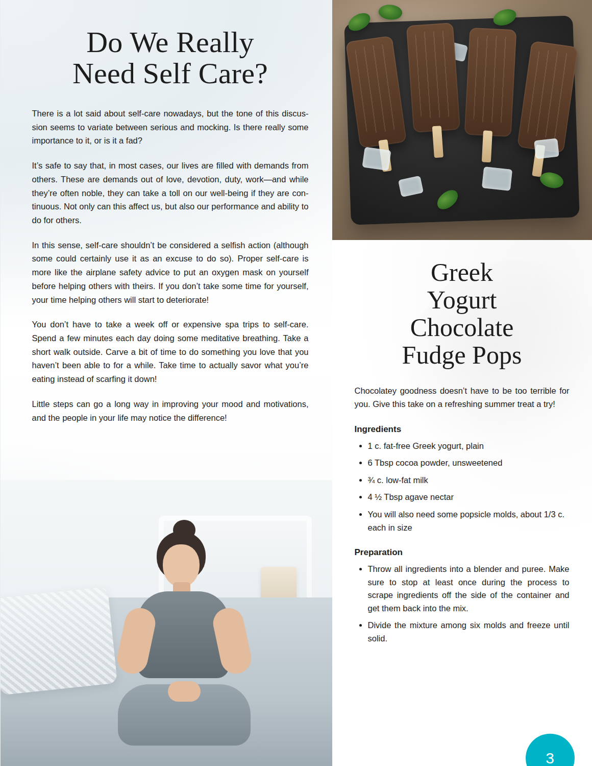Do We Really
Need Self Care?
There is a lot said about self-care nowadays, but the tone of this discussion seems to variate between serious and mocking. Is there really some importance to it, or is it a fad?
It’s safe to say that, in most cases, our lives are filled with demands from others. These are demands out of love, devotion, duty, work—and while they’re often noble, they can take a toll on our well-being if they are continuous. Not only can this affect us, but also our performance and ability to do for others.
In this sense, self-care shouldn’t be considered a selfish action (although some could certainly use it as an excuse to do so). Proper self-care is more like the airplane safety advice to put an oxygen mask on yourself before helping others with theirs. If you don’t take some time for yourself, your time helping others will start to deteriorate!
You don’t have to take a week off or expensive spa trips to self-care. Spend a few minutes each day doing some meditative breathing. Take a short walk outside. Carve a bit of time to do something you love that you haven’t been able to for a while. Take time to actually savor what you’re eating instead of scarfing it down!
Little steps can go a long way in improving your mood and motivations, and the people in your life may notice the difference!
Greek
Yogurt
Chocolate
Fudge Pops
Chocolatey goodness doesn’t have to be too terrible for you. Give this take on a refreshing summer treat a try!
Ingredients
1 c. fat-free Greek yogurt, plain
6 Tbsp cocoa powder, unsweetened
¾ c. low-fat milk
4 ½ Tbsp agave nectar
You will also need some popsicle molds, about 1/3 c. each in size
Preparation
Throw all ingredients into a blender and puree. Make sure to stop at least once during the process to scrape ingredients off the side of the container and get them back into the mix.
Divide the mixture among six molds and freeze until solid.
3